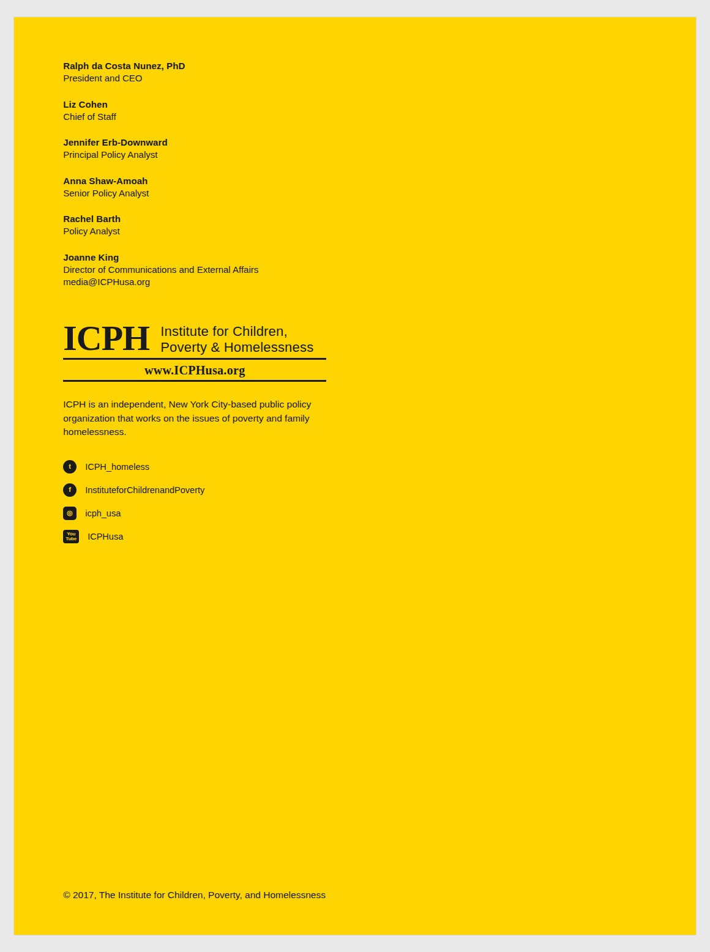Ralph da Costa Nunez, PhD
President and CEO
Liz Cohen
Chief of Staff
Jennifer Erb-Downward
Principal Policy Analyst
Anna Shaw-Amoah
Senior Policy Analyst
Rachel Barth
Policy Analyst
Joanne King
Director of Communications and External Affairs
media@ICPHusa.org
ICPH
Institute for Children,
Poverty & Homelessness
www.ICPHusa.org
ICPH is an independent, New York City-based public policy organization that works on the issues of poverty and family homelessness.
tICPH_homeless
fInstituteforChildrenandPoverty
◎icph_usa
You Tube ICPHusa
© 2017, The Institute for Children, Poverty, and Homelessness